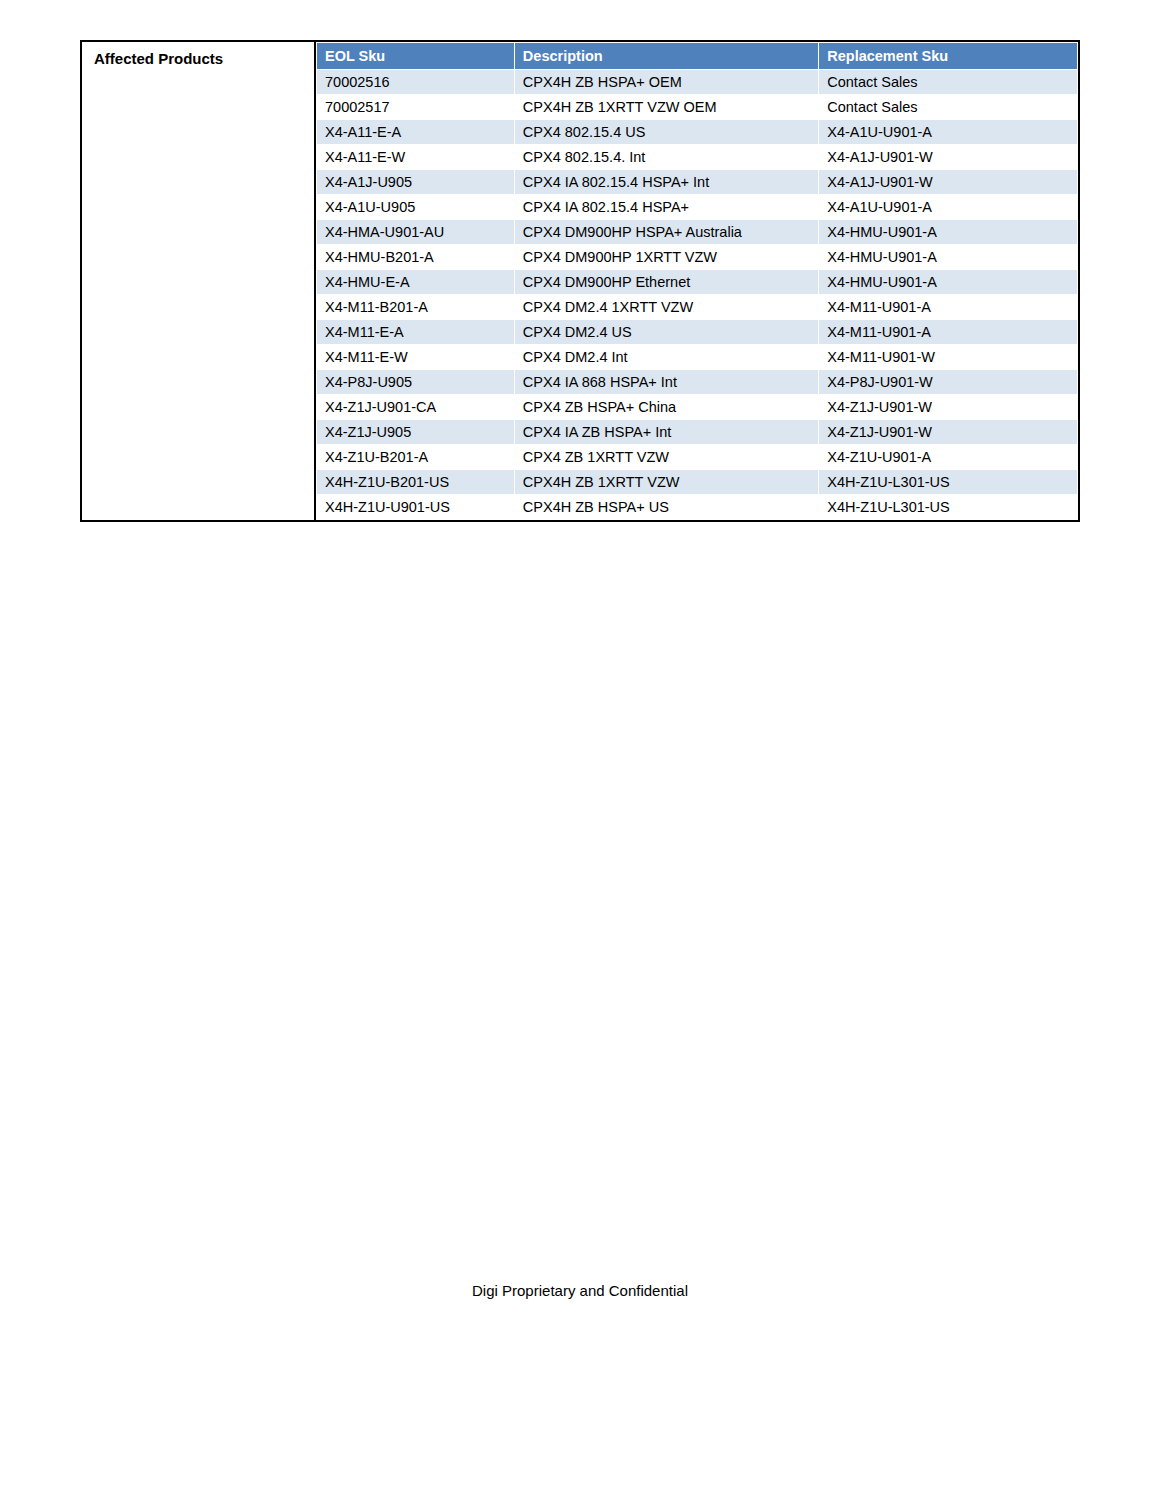| Affected Products | / EOL Sku / Description / Replacement Sku / / --- / --- / --- / / 70002516 / CPX4H ZB HSPA+ OEM / Contact Sales / / 70002517 / CPX4H ZB 1XRTT VZW OEM / Contact Sales / / X4-A11-E-A / CPX4 802.15.4 US / X4-A1U-U901-A / / X4-A11-E-W / CPX4 802.15.4. Int / X4-A1J-U901-W / / X4-A1J-U905 / CPX4 IA 802.15.4 HSPA+ Int / X4-A1J-U901-W / / X4-A1U-U905 / CPX4 IA 802.15.4 HSPA+ / X4-A1U-U901-A / / X4-HMA-U901-AU / CPX4 DM900HP HSPA+ Australia / X4-HMU-U901-A / / X4-HMU-B201-A / CPX4 DM900HP 1XRTT VZW / X4-HMU-U901-A / / X4-HMU-E-A / CPX4 DM900HP Ethernet / X4-HMU-U901-A / / X4-M11-B201-A / CPX4 DM2.4 1XRTT VZW / X4-M11-U901-A / / X4-M11-E-A / CPX4 DM2.4 US / X4-M11-U901-A / / X4-M11-E-W / CPX4 DM2.4 Int / X4-M11-U901-W / / X4-P8J-U905 / CPX4 IA 868 HSPA+ Int / X4-P8J-U901-W / / X4-Z1J-U901-CA / CPX4 ZB HSPA+ China / X4-Z1J-U901-W / / X4-Z1J-U905 / CPX4 IA ZB HSPA+ Int / X4-Z1J-U901-W / / X4-Z1U-B201-A / CPX4 ZB 1XRTT VZW / X4-Z1U-U901-A / / X4H-Z1U-B201-US / CPX4H ZB 1XRTT VZW / X4H-Z1U-L301-US / / X4H-Z1U-U901-US / CPX4H ZB HSPA+ US / X4H-Z1U-L301-US / |
Digi Proprietary and Confidential